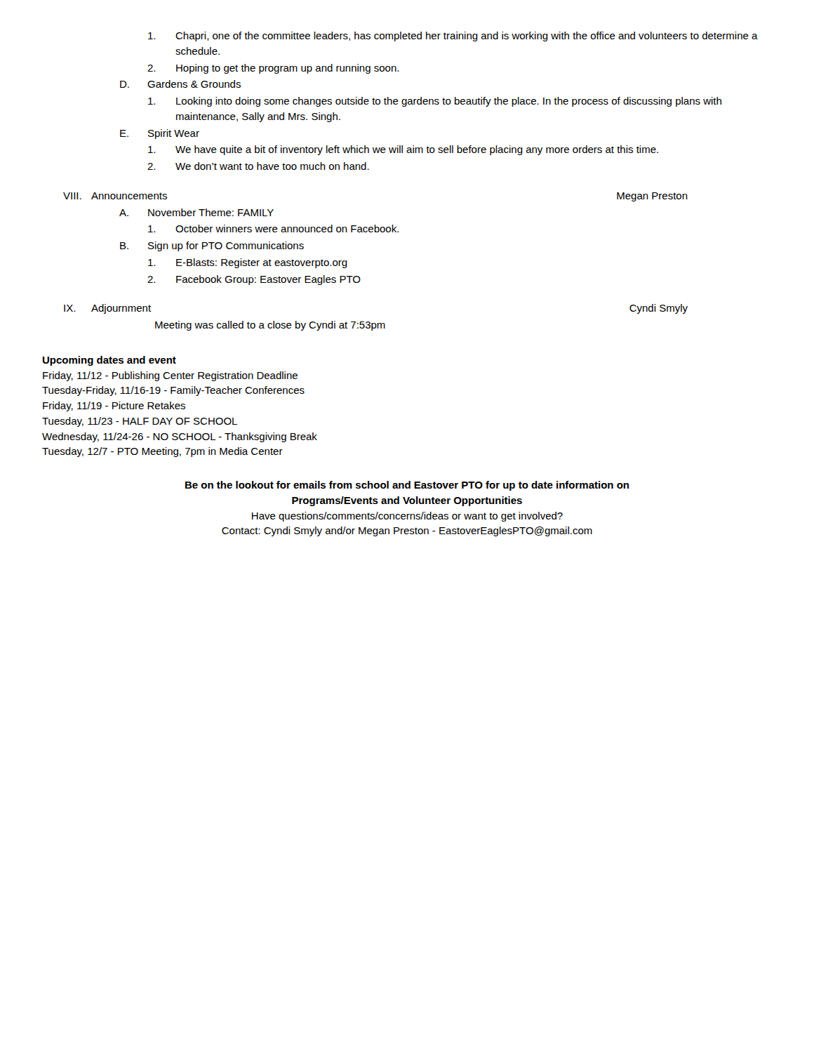1. Chapri, one of the committee leaders, has completed her training and is working with the office and volunteers to determine a schedule.
2. Hoping to get the program up and running soon.
D. Gardens & Grounds
1. Looking into doing some changes outside to the gardens to beautify the place. In the process of discussing plans with maintenance, Sally and Mrs. Singh.
E. Spirit Wear
1. We have quite a bit of inventory left which we will aim to sell before placing any more orders at this time.
2. We don’t want to have too much on hand.
VIII. Announcements Megan Preston
A. November Theme: FAMILY
1. October winners were announced on Facebook.
B. Sign up for PTO Communications
1. E-Blasts: Register at eastoverpto.org
2. Facebook Group: Eastover Eagles PTO
IX. Adjournment Cyndi Smyly
Meeting was called to a close by Cyndi at 7:53pm
Upcoming dates and event
Friday, 11/12 - Publishing Center Registration Deadline
Tuesday-Friday, 11/16-19 - Family-Teacher Conferences
Friday, 11/19 - Picture Retakes
Tuesday, 11/23 - HALF DAY OF SCHOOL
Wednesday, 11/24-26 - NO SCHOOL - Thanksgiving Break
Tuesday, 12/7 - PTO Meeting, 7pm in Media Center
Be on the lookout for emails from school and Eastover PTO for up to date information on
Programs/Events and Volunteer Opportunities
Have questions/comments/concerns/ideas or want to get involved?
Contact: Cyndi Smyly and/or Megan Preston - EastoverEaglesPTO@gmail.com